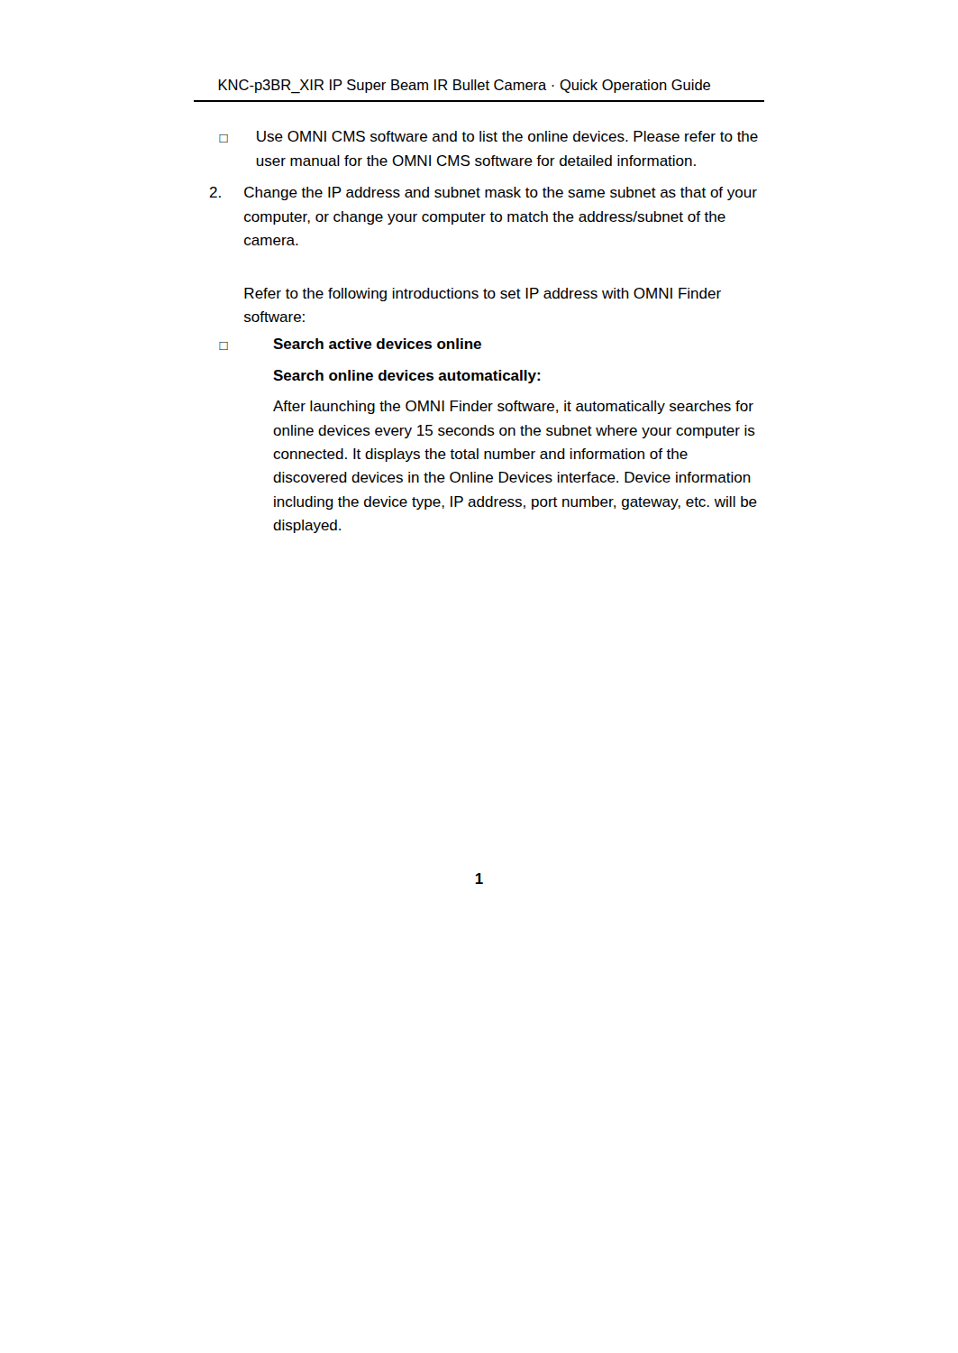KNC-p3BR_XIR IP Super Beam IR Bullet Camera · Quick Operation Guide
□
Use OMNI CMS software and to list the online devices. Please refer to the user manual for the OMNI CMS software for detailed information.
2.
Change the IP address and subnet mask to the same subnet as that of your computer, or change your computer to match the address/subnet of the camera.
Refer to the following introductions to set IP address with OMNI Finder software:
□
Search active devices online
Search online devices automatically:
After launching the OMNI Finder software, it automatically searches for online devices every 15 seconds on the subnet where your computer is connected. It displays the total number and information of the discovered devices in the Online Devices interface. Device information including the device type, IP address, port number, gateway, etc. will be displayed.
1